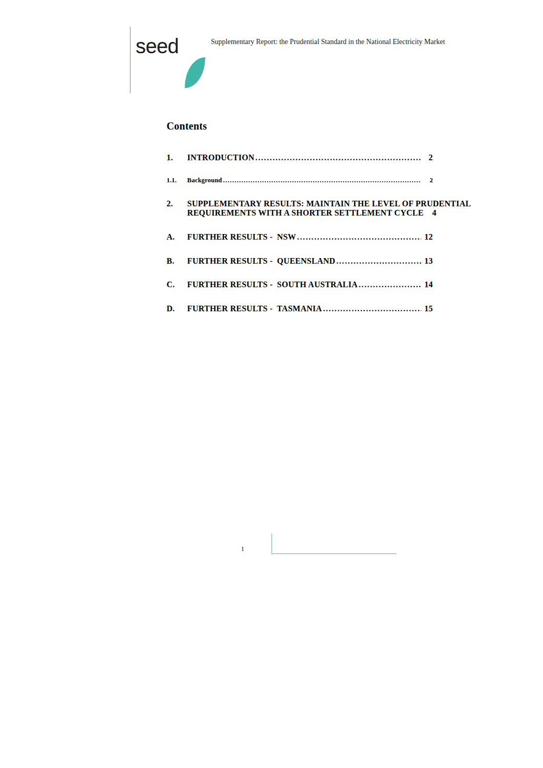seed
Supplementary Report: the Prudential Standard in the National Electricity Market
Contents
1. INTRODUCTION .................................................................................................. 2
1.1. Background ......................................................................................................................... 2
2. SUPPLEMENTARY RESULTS: MAINTAIN THE LEVEL OF PRUDENTIAL
REQUIREMENTS WITH A SHORTER SETTLEMENT CYCLE ....................... 4
A. FURTHER RESULTS - NSW ........................................................................... 12
B. FURTHER RESULTS - QUEENSLAND ........................................................... 13
C. FURTHER RESULTS - SOUTH AUSTRALIA ............................................... 14
D. FURTHER RESULTS - TASMANIA ................................................................ 15
1